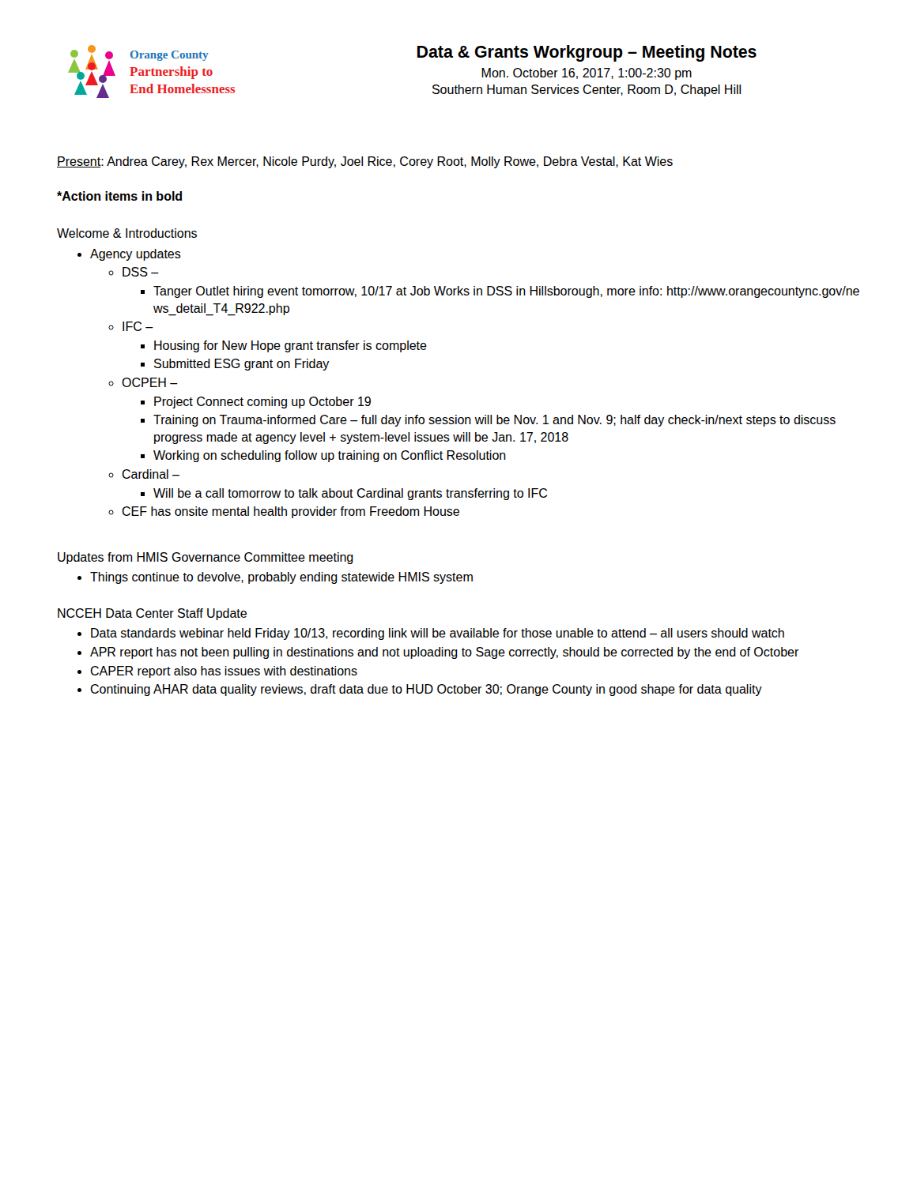Orange County Partnership to End Homelessness
Data & Grants Workgroup – Meeting Notes
Mon. October 16, 2017, 1:00-2:30 pm
Southern Human Services Center, Room D, Chapel Hill
Present: Andrea Carey, Rex Mercer, Nicole Purdy, Joel Rice, Corey Root, Molly Rowe, Debra Vestal, Kat Wies
*Action items in bold
Welcome & Introductions
Agency updates
DSS –
Tanger Outlet hiring event tomorrow, 10/17 at Job Works in DSS in Hillsborough, more info: http://www.orangecountync.gov/news_detail_T4_R922.php
IFC –
Housing for New Hope grant transfer is complete
Submitted ESG grant on Friday
OCPEH –
Project Connect coming up October 19
Training on Trauma-informed Care – full day info session will be Nov. 1 and Nov. 9; half day check-in/next steps to discuss progress made at agency level + system-level issues will be Jan. 17, 2018
Working on scheduling follow up training on Conflict Resolution
Cardinal –
Will be a call tomorrow to talk about Cardinal grants transferring to IFC
CEF has onsite mental health provider from Freedom House
Updates from HMIS Governance Committee meeting
Things continue to devolve, probably ending statewide HMIS system
NCCEH Data Center Staff Update
Data standards webinar held Friday 10/13, recording link will be available for those unable to attend – all users should watch
APR report has not been pulling in destinations and not uploading to Sage correctly, should be corrected by the end of October
CAPER report also has issues with destinations
Continuing AHAR data quality reviews, draft data due to HUD October 30; Orange County in good shape for data quality